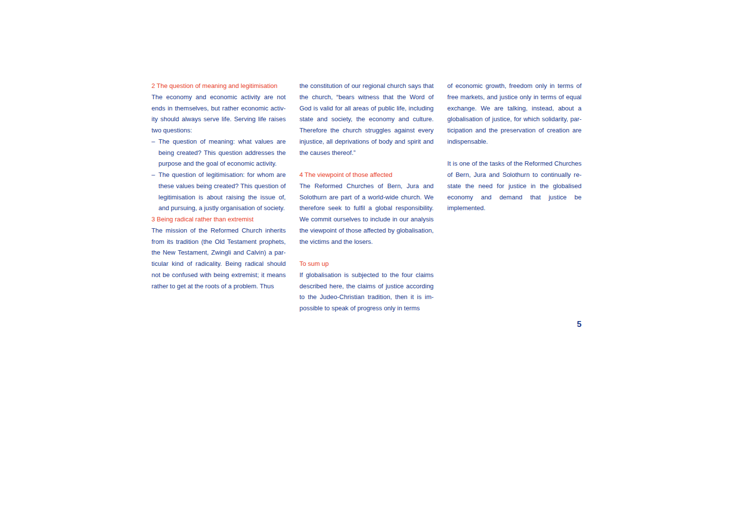2 The question of meaning and legitimisation
The economy and economic activity are not ends in themselves, but rather economic activity should always serve life. Serving life raises two questions:
The question of meaning: what values are being created? This question addresses the purpose and the goal of economic activity.
The question of legitimisation: for whom are these values being created? This question of legitimisation is about raising the issue of, and pursuing, a justly organisation of society.
3 Being radical rather than extremist
The mission of the Reformed Church inherits from its tradition (the Old Testament prophets, the New Testament, Zwingli and Calvin) a particular kind of radicality. Being radical should not be confused with being extremist; it means rather to get at the roots of a problem. Thus
the constitution of our regional church says that the church, “bears witness that the Word of God is valid for all areas of public life, including state and society, the economy and culture. Therefore the church struggles against every injustice, all deprivations of body and spirit and the causes thereof.”
4 The viewpoint of those affected
The Reformed Churches of Bern, Jura and Solothurn are part of a world-wide church. We therefore seek to fulfil a global responsibility. We commit ourselves to include in our analysis the viewpoint of those affected by globalisation, the victims and the losers.
To sum up
If globalisation is subjected to the four claims described here, the claims of justice according to the Judeo-Christian tradition, then it is impossible to speak of progress only in terms
of economic growth, freedom only in terms of free markets, and justice only in terms of equal exchange. We are talking, instead, about a globalisation of justice, for which solidarity, participation and the preservation of creation are indispensable.
It is one of the tasks of the Reformed Churches of Bern, Jura and Solothurn to continually restate the need for justice in the globalised economy and demand that justice be implemented.
5